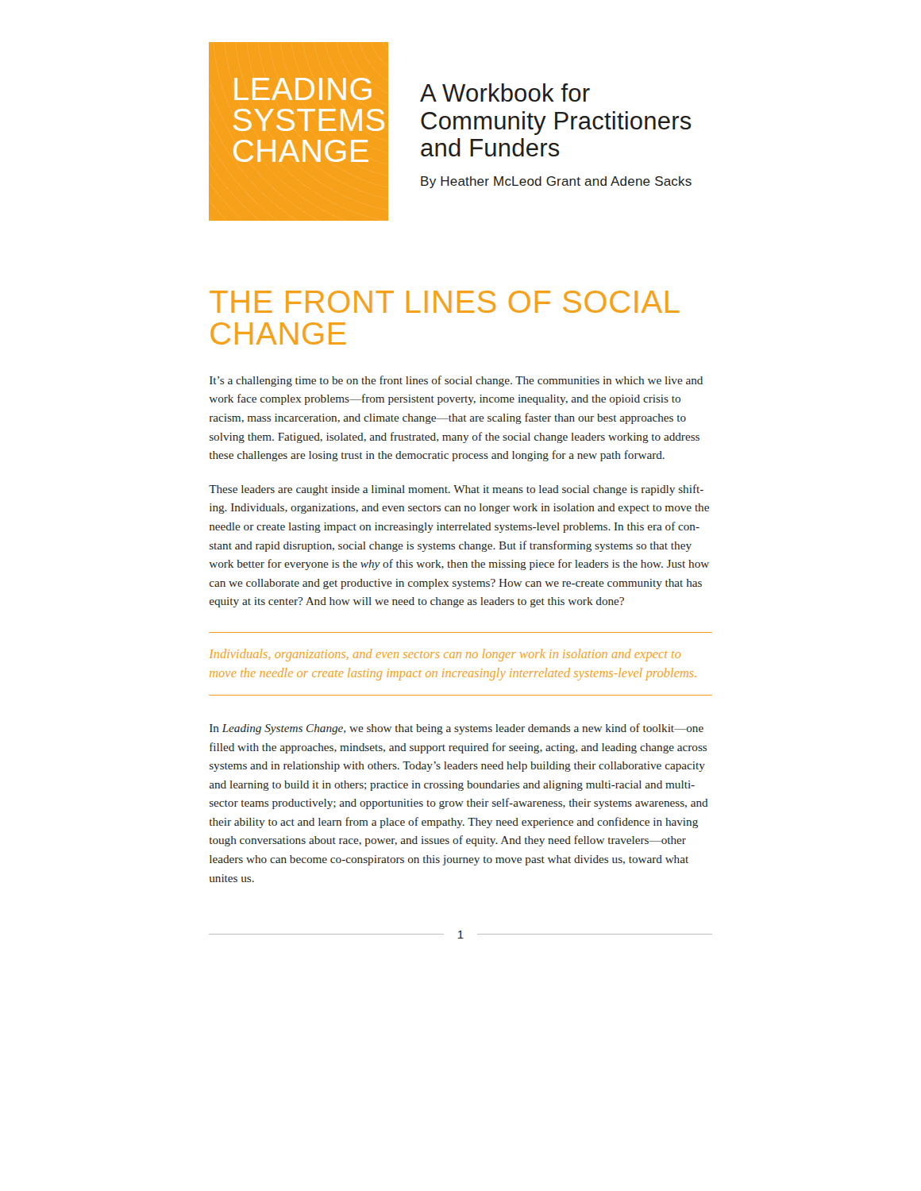Leading Systems Change
A Workbook for
Community Practitioners
and Funders
By Heather McLeod Grant and Adene Sacks
The Front Lines of Social Change
It’s a challenging time to be on the front lines of social change. The communities in which we live and work face complex problems—from persistent poverty, income inequality, and the opioid crisis to racism, mass incarceration, and climate change—that are scaling faster than our best approaches to solving them. Fatigued, isolated, and frustrated, many of the social change leaders working to address these challenges are losing trust in the democratic process and longing for a new path forward.
These leaders are caught inside a liminal moment. What it means to lead social change is rapidly shifting. Individuals, organizations, and even sectors can no longer work in isolation and expect to move the needle or create lasting impact on increasingly interrelated systems-level problems. In this era of constant and rapid disruption, social change is systems change. But if transforming systems so that they work better for everyone is the why of this work, then the missing piece for leaders is the how. Just how can we collaborate and get productive in complex systems? How can we re-create community that has equity at its center? And how will we need to change as leaders to get this work done?
Individuals, organizations, and even sectors can no longer work in isolation and expect to move the needle or create lasting impact on increasingly interrelated systems-level problems.
In Leading Systems Change, we show that being a systems leader demands a new kind of toolkit—one filled with the approaches, mindsets, and support required for seeing, acting, and leading change across systems and in relationship with others. Today’s leaders need help building their collaborative capacity and learning to build it in others; practice in crossing boundaries and aligning multi-racial and multi-sector teams productively; and opportunities to grow their self-awareness, their systems awareness, and their ability to act and learn from a place of empathy. They need experience and confidence in having tough conversations about race, power, and issues of equity. And they need fellow travelers—other leaders who can become co-conspirators on this journey to move past what divides us, toward what unites us.
1